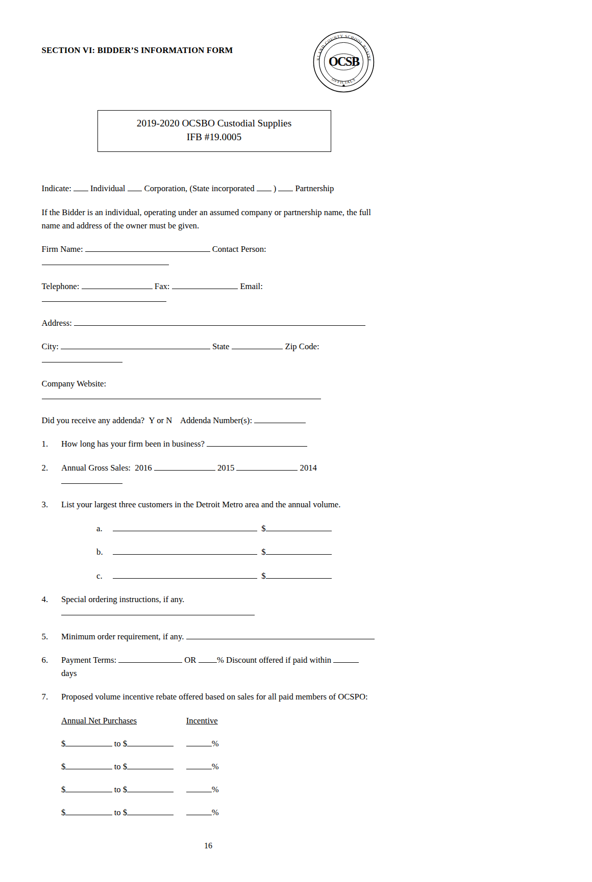SECTION VI: BIDDER’S INFORMATION FORM
OAKLAND COUNTY SCHOOL BUSINESS OFFICIALS OCSB
2019-2020 OCSBO Custodial Supplies
IFB #19.0005
Indicate: Individual Corporation, (State incorporated ) Partnership
If the Bidder is an individual, operating under an assumed company or partnership name, the full name and address of the owner must be given.
Firm Name: Contact Person:
Telephone: Fax: Email:
Address:
City: State Zip Code:
Company Website:
Did you receive any addenda? Y or N Addenda Number(s):
How long has your firm been in business?
Annual Gross Sales: 2016 2015 2014
List your largest three customers in the Detroit Metro area and the annual volume.
a. $
b. $
c. $
Special ordering instructions, if any.
Minimum order requirement, if any.
Payment Terms: OR % Discount offered if paid within days
Proposed volume incentive rebate offered based on sales for all paid members of OCSPO:
Annual Net Purchases Incentive
$ to $ %
$ to $ %
$ to $ %
$ to $ %
16